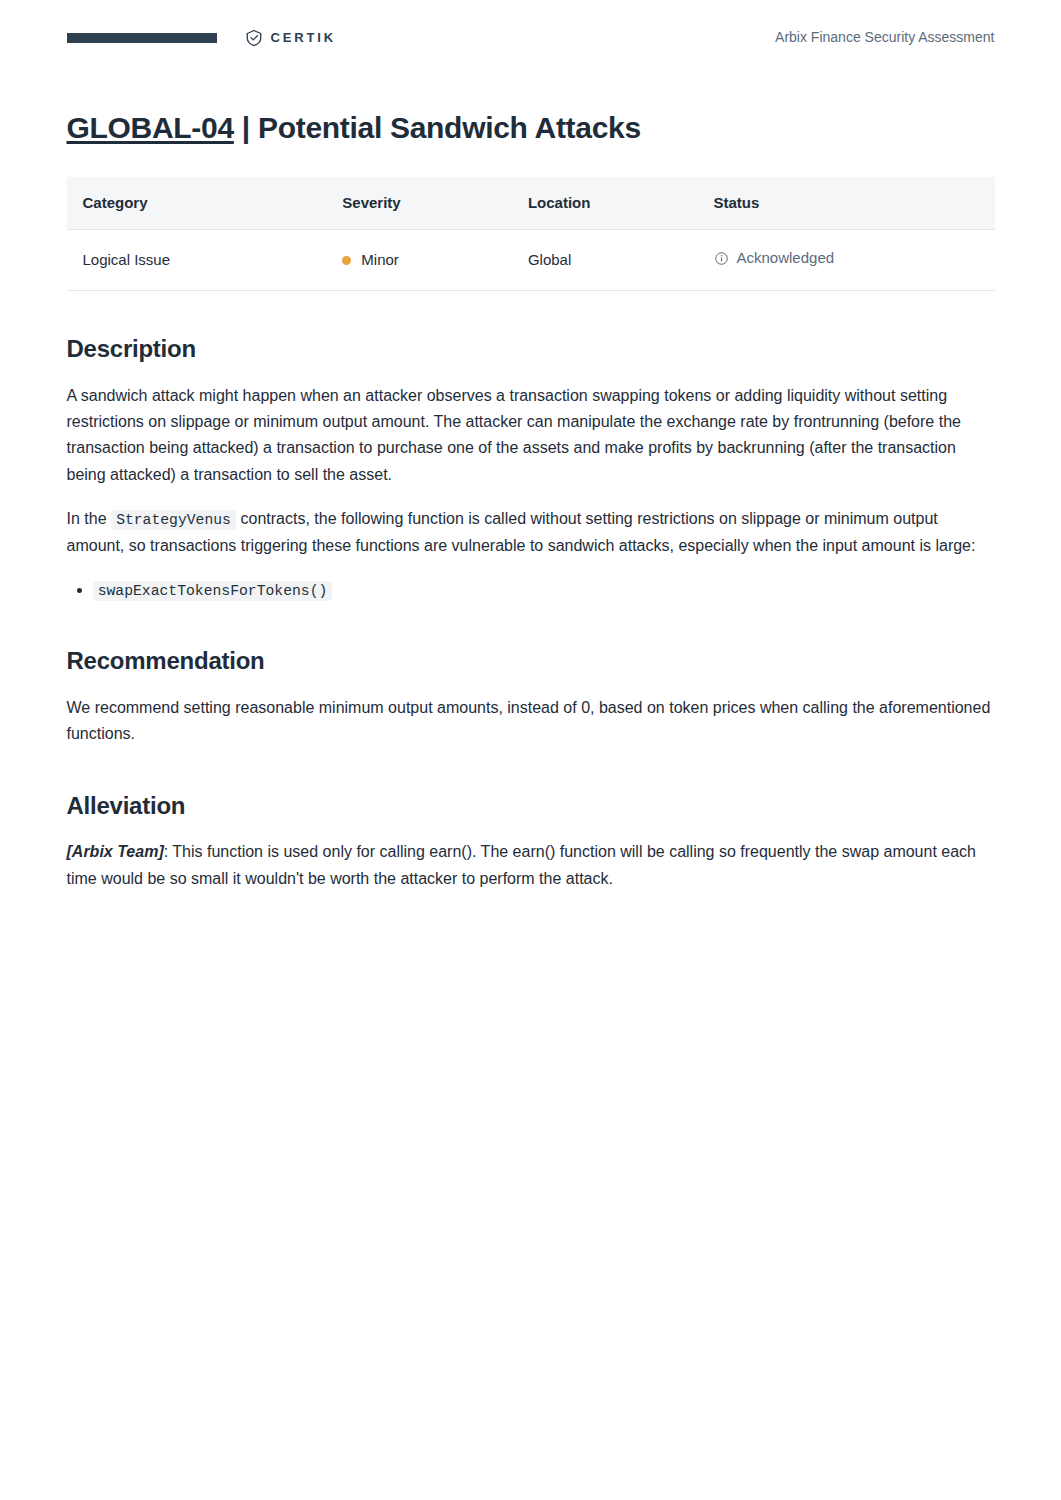Certik
Arbix Finance Security Assessment
GLOBAL-04 | Potential Sandwich Attacks
| Category | Severity | Location | Status |
| --- | --- | --- | --- |
| Logical Issue | Minor | Global | Acknowledged |
Description
A sandwich attack might happen when an attacker observes a transaction swapping tokens or adding liquidity without setting restrictions on slippage or minimum output amount. The attacker can manipulate the exchange rate by frontrunning (before the transaction being attacked) a transaction to purchase one of the assets and make profits by backrunning (after the transaction being attacked) a transaction to sell the asset.
In the StrategyVenus contracts, the following function is called without setting restrictions on slippage or minimum output amount, so transactions triggering these functions are vulnerable to sandwich attacks, especially when the input amount is large:
swapExactTokensForTokens()
Recommendation
We recommend setting reasonable minimum output amounts, instead of 0, based on token prices when calling the aforementioned functions.
Alleviation
[Arbix Team]: This function is used only for calling earn(). The earn() function will be calling so frequently the swap amount each time would be so small it wouldn't be worth the attacker to perform the attack.